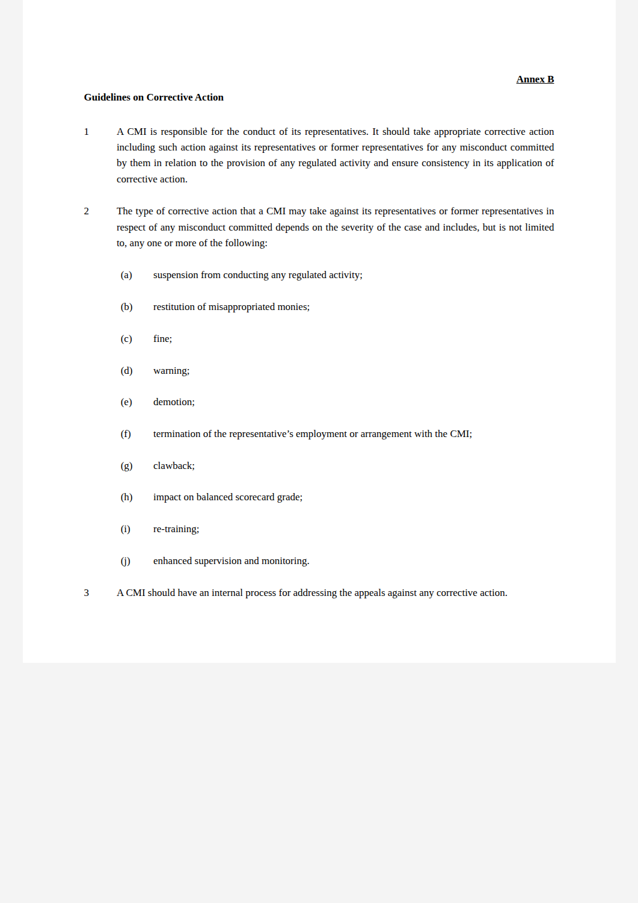Annex B
Guidelines on Corrective Action
1 A CMI is responsible for the conduct of its representatives. It should take appropriate corrective action including such action against its representatives or former representatives for any misconduct committed by them in relation to the provision of any regulated activity and ensure consistency in its application of corrective action.
2 The type of corrective action that a CMI may take against its representatives or former representatives in respect of any misconduct committed depends on the severity of the case and includes, but is not limited to, any one or more of the following:
(a) suspension from conducting any regulated activity;
(b) restitution of misappropriated monies;
(c) fine;
(d) warning;
(e) demotion;
(f) termination of the representative’s employment or arrangement with the CMI;
(g) clawback;
(h) impact on balanced scorecard grade;
(i) re-training;
(j) enhanced supervision and monitoring.
3 A CMI should have an internal process for addressing the appeals against any corrective action.